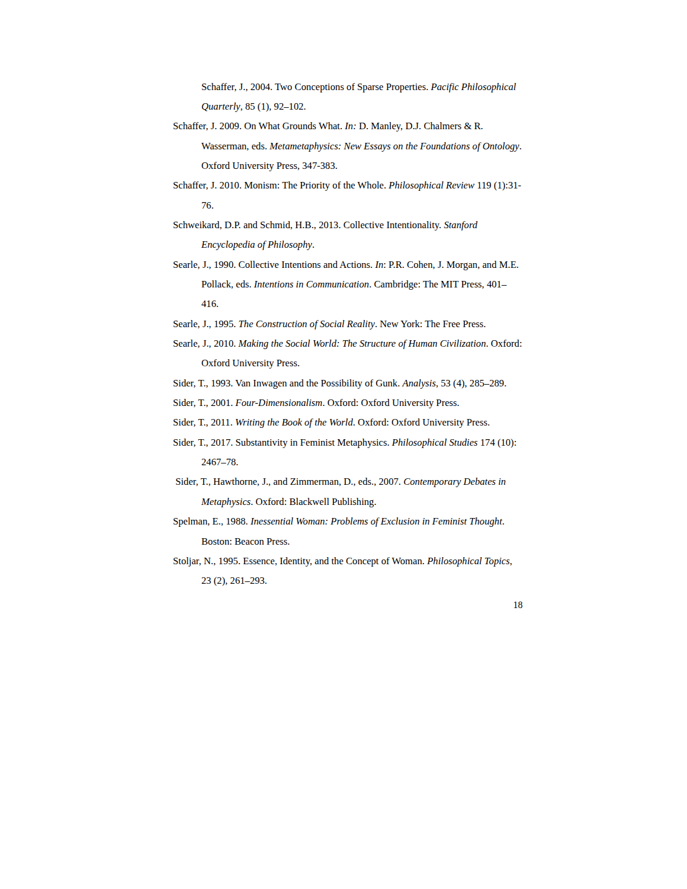Schaffer, J., 2004. Two Conceptions of Sparse Properties. Pacific Philosophical Quarterly, 85 (1), 92–102.
Schaffer, J. 2009. On What Grounds What. In: D. Manley, D.J. Chalmers & R. Wasserman, eds. Metametaphysics: New Essays on the Foundations of Ontology. Oxford University Press, 347-383.
Schaffer, J. 2010. Monism: The Priority of the Whole. Philosophical Review 119 (1):31-76.
Schweikard, D.P. and Schmid, H.B., 2013. Collective Intentionality. Stanford Encyclopedia of Philosophy.
Searle, J., 1990. Collective Intentions and Actions. In: P.R. Cohen, J. Morgan, and M.E. Pollack, eds. Intentions in Communication. Cambridge: The MIT Press, 401–416.
Searle, J., 1995. The Construction of Social Reality. New York: The Free Press.
Searle, J., 2010. Making the Social World: The Structure of Human Civilization. Oxford: Oxford University Press.
Sider, T., 1993. Van Inwagen and the Possibility of Gunk. Analysis, 53 (4), 285–289.
Sider, T., 2001. Four-Dimensionalism. Oxford: Oxford University Press.
Sider, T., 2011. Writing the Book of the World. Oxford: Oxford University Press.
Sider, T., 2017. Substantivity in Feminist Metaphysics. Philosophical Studies 174 (10): 2467–78.
Sider, T., Hawthorne, J., and Zimmerman, D., eds., 2007. Contemporary Debates in Metaphysics. Oxford: Blackwell Publishing.
Spelman, E., 1988. Inessential Woman: Problems of Exclusion in Feminist Thought. Boston: Beacon Press.
Stoljar, N., 1995. Essence, Identity, and the Concept of Woman. Philosophical Topics, 23 (2), 261–293.
18